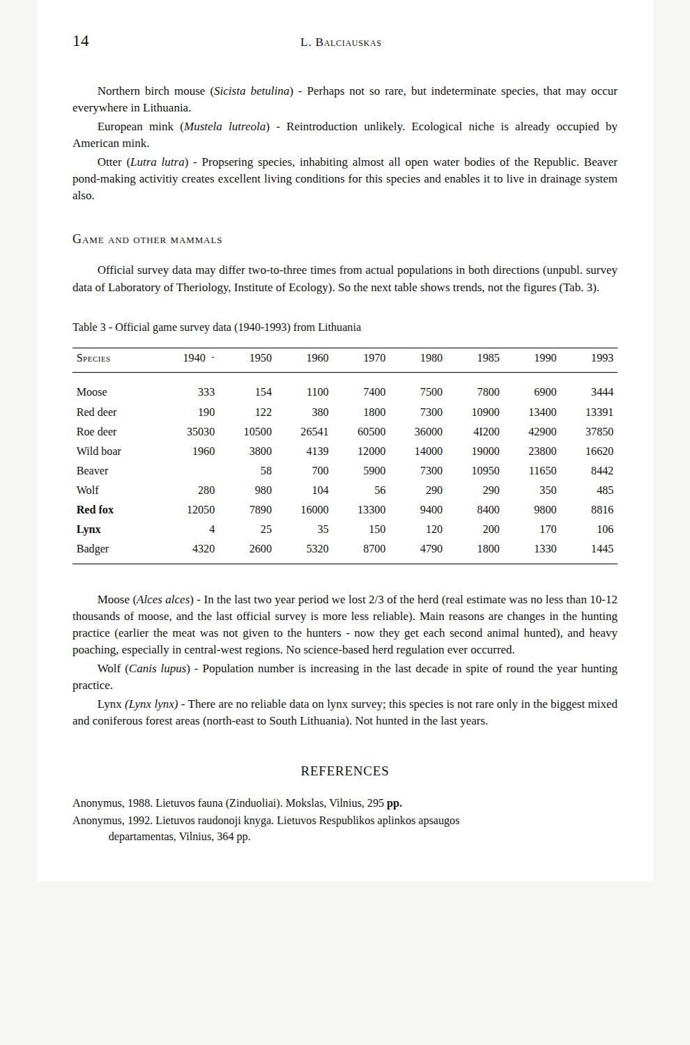14
L. Balciauskas
Northern birch mouse (Sicista betulina) - Perhaps not so rare, but indeterminate species, that may occur everywhere in Lithuania.
European mink (Mustela lutreola) - Reintroduction unlikely. Ecological niche is already occupied by American mink.
Otter (Lutra lutra) - Propsering species, inhabiting almost all open water bodies of the Republic. Beaver pond-making activitiy creates excellent living conditions for this species and enables it to live in drainage system also.
Game and other mammals
Official survey data may differ two-to-three times from actual populations in both directions (unpubl. survey data of Laboratory of Theriology, Institute of Ecology). So the next table shows trends, not the figures (Tab. 3).
Table 3 - Official game survey data (1940-1993) from Lithuania
| Species | 1940 · | 1950 | 1960 | 1970 | 1980 | 1985 | 1990 | 1993 |
| --- | --- | --- | --- | --- | --- | --- | --- | --- |
| Moose | 333 | 154 | 1100 | 7400 | 7500 | 7800 | 6900 | 3444 |
| Red deer | 190 | 122 | 380 | 1800 | 7300 | 10900 | 13400 | 13391 |
| Roe deer | 35030 | 10500 | 26541 | 60500 | 36000 | 4I200 | 42900 | 37850 |
| Wild boar | 1960 | 3800 | 4139 | 12000 | 14000 | 19000 | 23800 | 16620 |
| Beaver | | 58 | 700 | 5900 | 7300 | 10950 | 11650 | 8442 |
| Wolf | 280 | 980 | 104 | 56 | 290 | 290 | 350 | 485 |
| Red fox | 12050 | 7890 | 16000 | 13300 | 9400 | 8400 | 9800 | 8816 |
| Lynx | 4 | 25 | 35 | 150 | 120 | 200 | 170 | 106 |
| Badger | 4320 | 2600 | 5320 | 8700 | 4790 | 1800 | 1330 | 1445 |
Moose (Alces alces) - In the last two year period we lost 2/3 of the herd (real estimate was no less than 10-12 thousands of moose, and the last official survey is more less reliable). Main reasons are changes in the hunting practice (earlier the meat was not given to the hunters - now they get each second animal hunted), and heavy poaching, especially in central-west regions. No science-based herd regulation ever occurred.
Wolf (Canis lupus) - Population number is increasing in the last decade in spite of round the year hunting practice.
Lynx (Lynx lynx) - There are no reliable data on lynx survey; this species is not rare only in the biggest mixed and coniferous forest areas (north-east to South Lithuania). Not hunted in the last years.
REFERENCES
Anonymus, 1988. Lietuvos fauna (Zinduoliai). Mokslas, Vilnius, 295 pp.
Anonymus, 1992. Lietuvos raudonoji knyga. Lietuvos Respublikos aplinkos apsaugos departamentas, Vilnius, 364 pp.